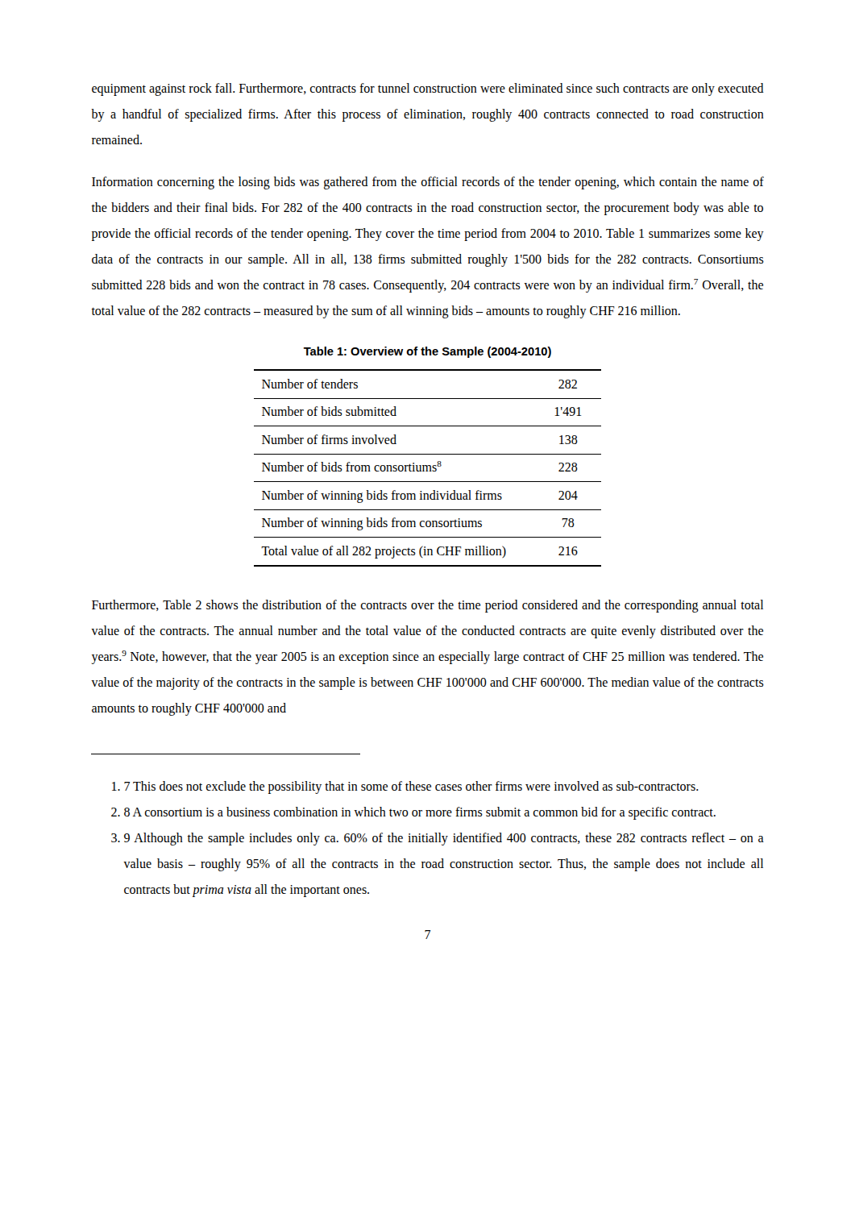equipment against rock fall. Furthermore, contracts for tunnel construction were eliminated since such contracts are only executed by a handful of specialized firms. After this process of elimination, roughly 400 contracts connected to road construction remained.
Information concerning the losing bids was gathered from the official records of the tender opening, which contain the name of the bidders and their final bids. For 282 of the 400 contracts in the road construction sector, the procurement body was able to provide the official records of the tender opening. They cover the time period from 2004 to 2010. Table 1 summarizes some key data of the contracts in our sample. All in all, 138 firms submitted roughly 1'500 bids for the 282 contracts. Consortiums submitted 228 bids and won the contract in 78 cases. Consequently, 204 contracts were won by an individual firm.7 Overall, the total value of the 282 contracts – measured by the sum of all winning bids – amounts to roughly CHF 216 million.
Table 1: Overview of the Sample (2004-2010)
| Number of tenders | 282 |
| Number of bids submitted | 1'491 |
| Number of firms involved | 138 |
| Number of bids from consortiums 8 | 228 |
| Number of winning bids from individual firms | 204 |
| Number of winning bids from consortiums | 78 |
| Total value of all 282 projects (in CHF million) | 216 |
Furthermore, Table 2 shows the distribution of the contracts over the time period considered and the corresponding annual total value of the contracts. The annual number and the total value of the conducted contracts are quite evenly distributed over the years.9 Note, however, that the year 2005 is an exception since an especially large contract of CHF 25 million was tendered. The value of the majority of the contracts in the sample is between CHF 100'000 and CHF 600'000. The median value of the contracts amounts to roughly CHF 400'000 and
7 This does not exclude the possibility that in some of these cases other firms were involved as sub-contractors.
8 A consortium is a business combination in which two or more firms submit a common bid for a specific contract.
9 Although the sample includes only ca. 60% of the initially identified 400 contracts, these 282 contracts reflect – on a value basis – roughly 95% of all the contracts in the road construction sector. Thus, the sample does not include all contracts but prima vista all the important ones.
7